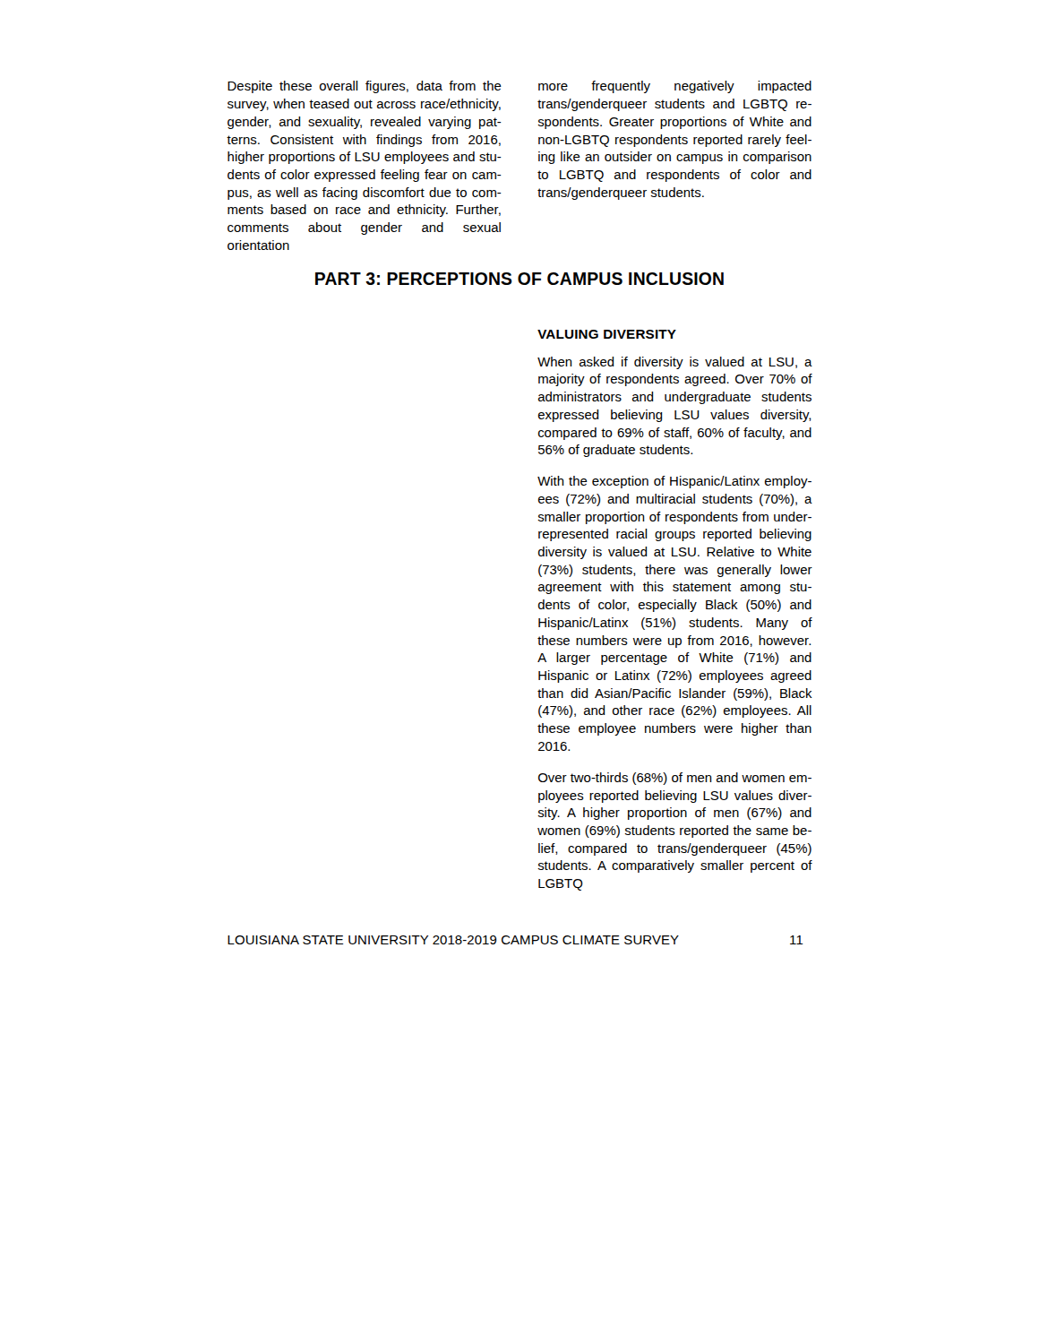Despite these overall figures, data from the survey, when teased out across race/ethnicity, gender, and sexuality, revealed varying patterns. Consistent with findings from 2016, higher proportions of LSU employees and students of color expressed feeling fear on campus, as well as facing discomfort due to comments based on race and ethnicity. Further, comments about gender and sexual orientation
more frequently negatively impacted trans/genderqueer students and LGBTQ respondents. Greater proportions of White and non-LGBTQ respondents reported rarely feeling like an outsider on campus in comparison to LGBTQ and respondents of color and trans/genderqueer students.
PART 3: PERCEPTIONS OF CAMPUS INCLUSION
VALUING DIVERSITY
When asked if diversity is valued at LSU, a majority of respondents agreed. Over 70% of administrators and undergraduate students expressed believing LSU values diversity, compared to 69% of staff, 60% of faculty, and 56% of graduate students.
With the exception of Hispanic/Latinx employees (72%) and multiracial students (70%), a smaller proportion of respondents from underrepresented racial groups reported believing diversity is valued at LSU. Relative to White (73%) students, there was generally lower agreement with this statement among students of color, especially Black (50%) and Hispanic/Latinx (51%) students. Many of these numbers were up from 2016, however. A larger percentage of White (71%) and Hispanic or Latinx (72%) employees agreed than did Asian/Pacific Islander (59%), Black (47%), and other race (62%) employees. All these employee numbers were higher than 2016.
Over two-thirds (68%) of men and women employees reported believing LSU values diversity. A higher proportion of men (67%) and women (69%) students reported the same belief, compared to trans/genderqueer (45%) students. A comparatively smaller percent of LGBTQ
LOUISIANA STATE UNIVERSITY 2018-2019 CAMPUS CLIMATE SURVEY 11